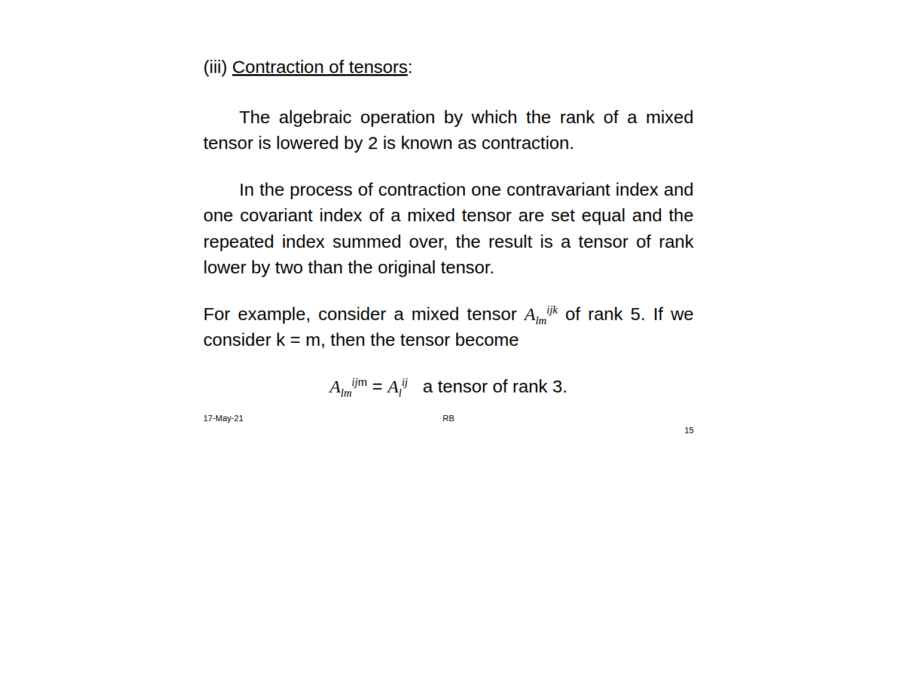(iii) Contraction of tensors:
The algebraic operation by which the rank of a mixed tensor is lowered by 2 is known as contraction.
In the process of contraction one contravariant index and one covariant index of a mixed tensor are set equal and the repeated index summed over, the result is a tensor of rank lower by two than the original tensor.
For example, consider a mixed tensor Almijk of rank 5. If we consider k = m, then the tensor become
Almijm = Alij a tensor of rank 3.
17-May-21
RB
15